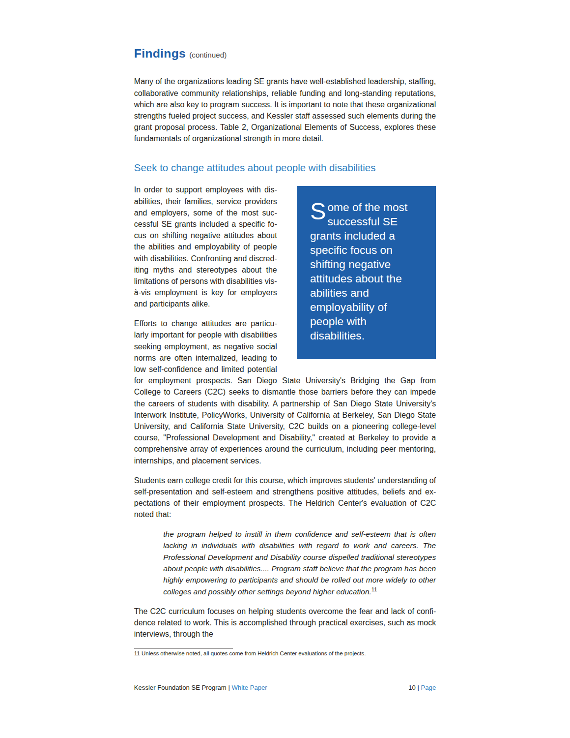Findings (continued)
Many of the organizations leading SE grants have well-established leadership, staffing, collaborative community relationships, reliable funding and long-standing reputations, which are also key to program success. It is important to note that these organizational strengths fueled project success, and Kessler staff assessed such elements during the grant proposal process. Table 2, Organizational Elements of Success, explores these fundamentals of organizational strength in more detail.
Seek to change attitudes about people with disabilities
Some of the most successful SE grants included a specific focus on shifting negative attitudes about the abilities and employability of people with disabilities.
In order to support employees with disabilities, their families, service providers and employers, some of the most successful SE grants included a specific focus on shifting negative attitudes about the abilities and employability of people with disabilities. Confronting and discrediting myths and stereotypes about the limitations of persons with disabilities vis-à-vis employment is key for employers and participants alike.
Efforts to change attitudes are particularly important for people with disabilities seeking employment, as negative social norms are often internalized, leading to low self-confidence and limited potential for employment prospects. San Diego State University's Bridging the Gap from College to Careers (C2C) seeks to dismantle those barriers before they can impede the careers of students with disability. A partnership of San Diego State University's Interwork Institute, PolicyWorks, University of California at Berkeley, San Diego State University, and California State University, C2C builds on a pioneering college-level course, "Professional Development and Disability," created at Berkeley to provide a comprehensive array of experiences around the curriculum, including peer mentoring, internships, and placement services.
Students earn college credit for this course, which improves students' understanding of self-presentation and self-esteem and strengthens positive attitudes, beliefs and expectations of their employment prospects. The Heldrich Center's evaluation of C2C noted that:
the program helped to instill in them confidence and self-esteem that is often lacking in individuals with disabilities with regard to work and careers. The Professional Development and Disability course dispelled traditional stereotypes about people with disabilities.... Program staff believe that the program has been highly empowering to participants and should be rolled out more widely to other colleges and possibly other settings beyond higher education.11
The C2C curriculum focuses on helping students overcome the fear and lack of confidence related to work. This is accomplished through practical exercises, such as mock interviews, through the
11 Unless otherwise noted, all quotes come from Heldrich Center evaluations of the projects.
Kessler Foundation SE Program | White Paper
10 | Page